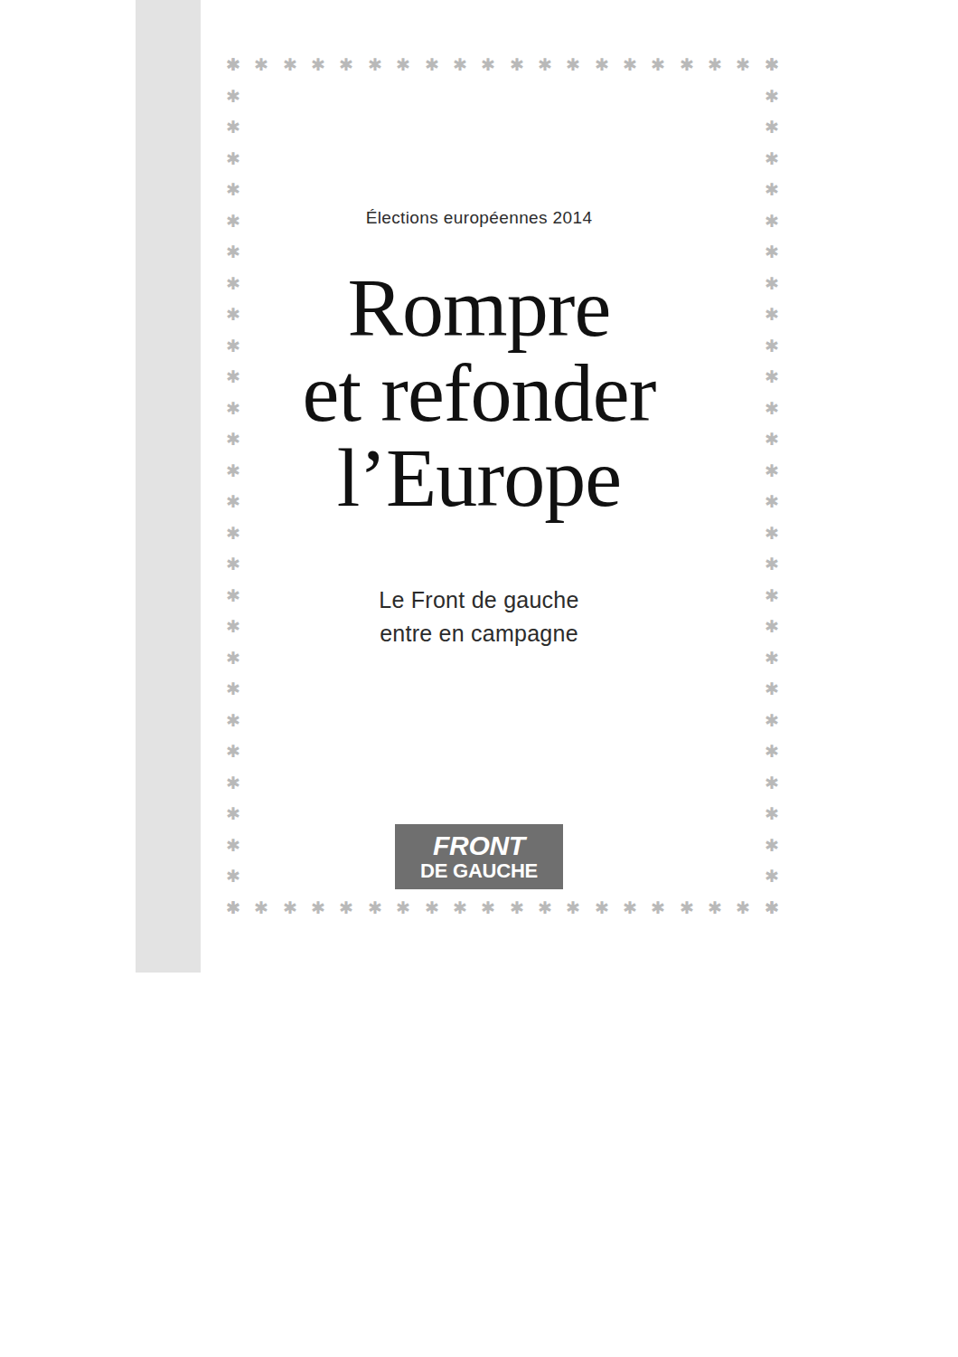✱✱✱✱✱✱✱✱✱✱✱✱✱✱✱✱✱✱✱✱
✱✱✱✱✱✱✱✱✱✱✱✱✱✱✱✱✱✱✱✱
✱✱✱✱✱✱✱✱✱✱✱✱✱✱✱✱✱✱✱✱✱✱✱✱✱✱✱✱
✱✱✱✱✱✱✱✱✱✱✱✱✱✱✱✱✱✱✱✱✱✱✱✱✱✱✱✱
Élections européennes 2014
Rompre et refonder l’Europe
Le Front de gauche
entre en campagne
FRONT DE GAUCHE